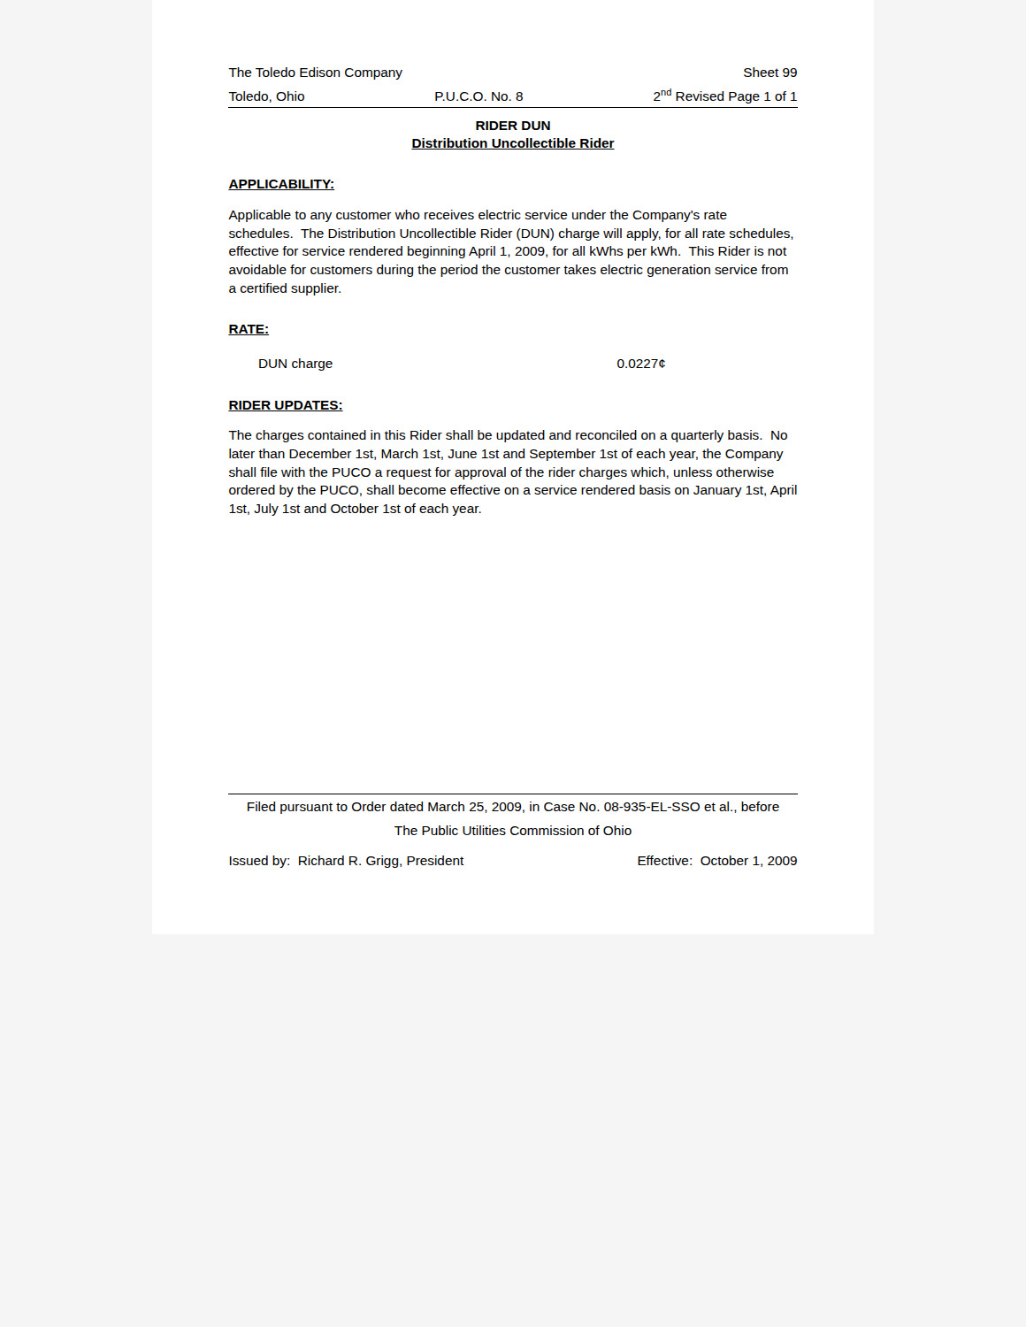The Toledo Edison Company
Sheet 99
Toledo, Ohio
P.U.C.O. No. 8
2nd Revised Page 1 of 1
RIDER DUN
Distribution Uncollectible Rider
APPLICABILITY:
Applicable to any customer who receives electric service under the Company's rate schedules. The Distribution Uncollectible Rider (DUN) charge will apply, for all rate schedules, effective for service rendered beginning April 1, 2009, for all kWhs per kWh. This Rider is not avoidable for customers during the period the customer takes electric generation service from a certified supplier.
RATE:
DUN charge
0.0227¢
RIDER UPDATES:
The charges contained in this Rider shall be updated and reconciled on a quarterly basis. No later than December 1st, March 1st, June 1st and September 1st of each year, the Company shall file with the PUCO a request for approval of the rider charges which, unless otherwise ordered by the PUCO, shall become effective on a service rendered basis on January 1st, April 1st, July 1st and October 1st of each year.
Filed pursuant to Order dated March 25, 2009, in Case No. 08-935-EL-SSO et al., before
The Public Utilities Commission of Ohio
Issued by: Richard R. Grigg, President
Effective: October 1, 2009